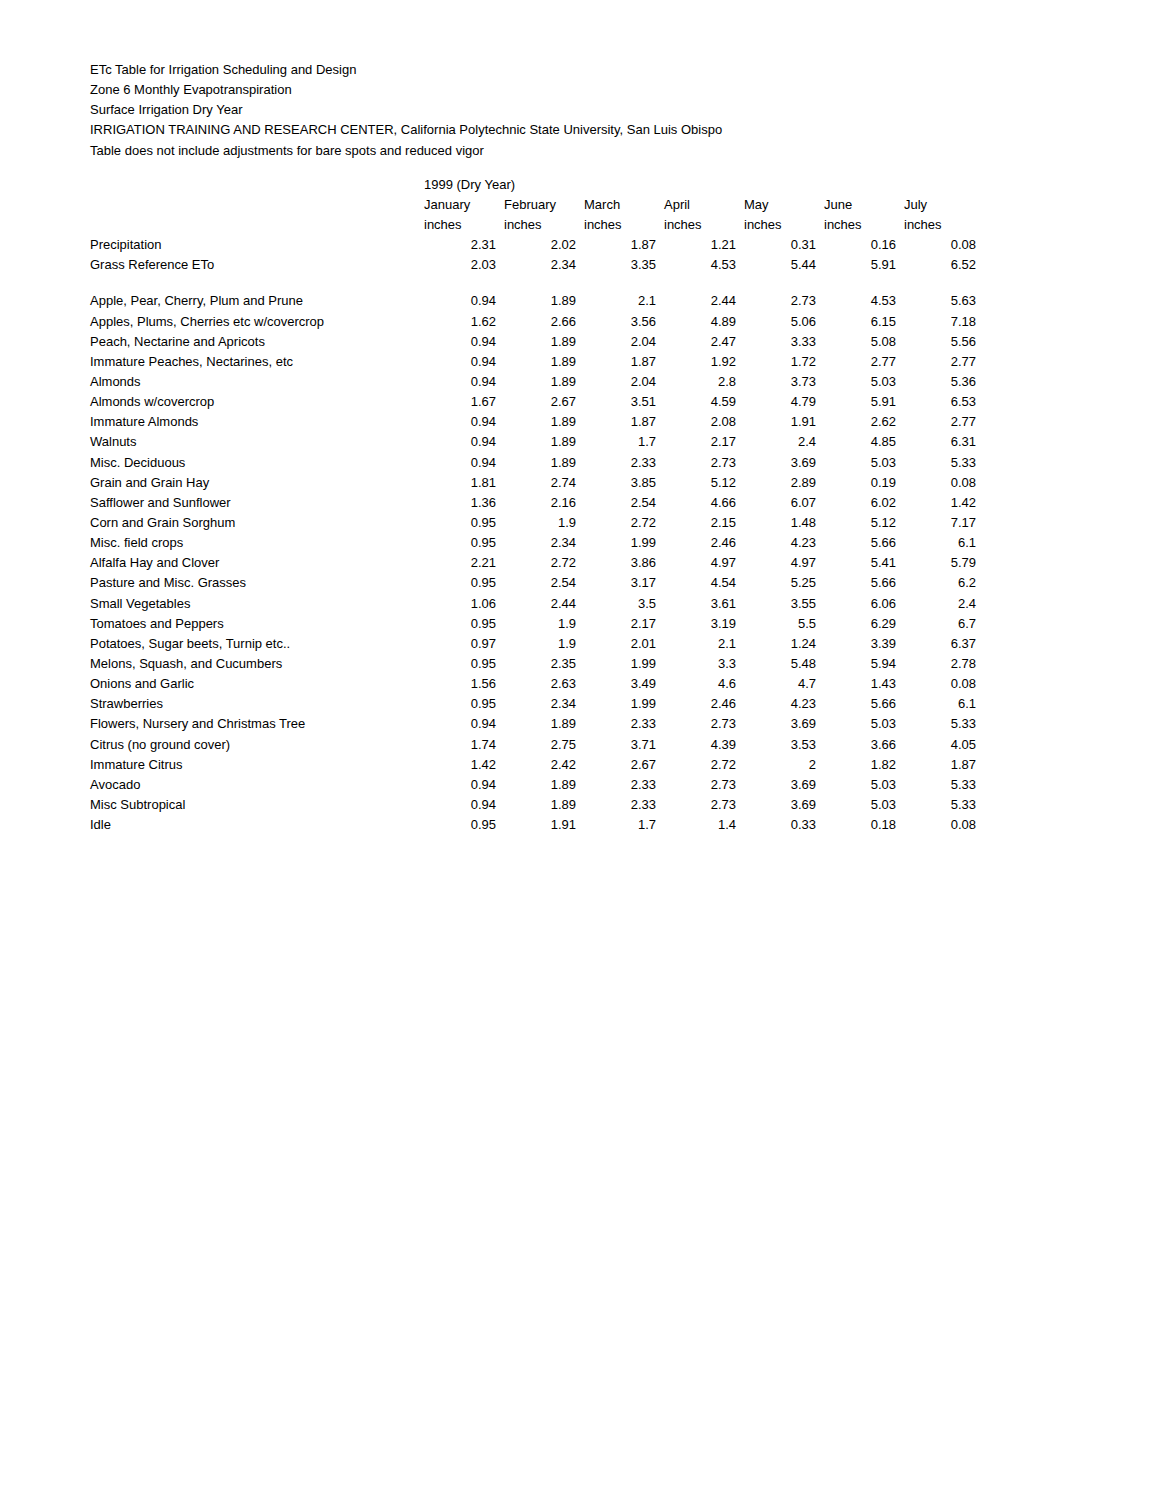ETc Table for Irrigation Scheduling and Design
Zone 6 Monthly Evapotranspiration
Surface Irrigation Dry Year
IRRIGATION TRAINING AND RESEARCH CENTER, California Polytechnic State University, San Luis Obispo
Table does not include adjustments for bare spots and reduced vigor
| | 1999 (Dry Year) | | | | | |
| | January | February | March | April | May | June | July |
| | inches | inches | inches | inches | inches | inches | inches |
| Precipitation | 2.31 | 2.02 | 1.87 | 1.21 | 0.31 | 0.16 | 0.08 |
| Grass Reference ETo | 2.03 | 2.34 | 3.35 | 4.53 | 5.44 | 5.91 | 6.52 |
| Apple, Pear, Cherry, Plum and Prune | 0.94 | 1.89 | 2.1 | 2.44 | 2.73 | 4.53 | 5.63 |
| Apples, Plums, Cherries etc w/covercrop | 1.62 | 2.66 | 3.56 | 4.89 | 5.06 | 6.15 | 7.18 |
| Peach, Nectarine and Apricots | 0.94 | 1.89 | 2.04 | 2.47 | 3.33 | 5.08 | 5.56 |
| Immature Peaches, Nectarines, etc | 0.94 | 1.89 | 1.87 | 1.92 | 1.72 | 2.77 | 2.77 |
| Almonds | 0.94 | 1.89 | 2.04 | 2.8 | 3.73 | 5.03 | 5.36 |
| Almonds w/covercrop | 1.67 | 2.67 | 3.51 | 4.59 | 4.79 | 5.91 | 6.53 |
| Immature Almonds | 0.94 | 1.89 | 1.87 | 2.08 | 1.91 | 2.62 | 2.77 |
| Walnuts | 0.94 | 1.89 | 1.7 | 2.17 | 2.4 | 4.85 | 6.31 |
| Misc. Deciduous | 0.94 | 1.89 | 2.33 | 2.73 | 3.69 | 5.03 | 5.33 |
| Grain and Grain Hay | 1.81 | 2.74 | 3.85 | 5.12 | 2.89 | 0.19 | 0.08 |
| Safflower and Sunflower | 1.36 | 2.16 | 2.54 | 4.66 | 6.07 | 6.02 | 1.42 |
| Corn and Grain Sorghum | 0.95 | 1.9 | 2.72 | 2.15 | 1.48 | 5.12 | 7.17 |
| Misc. field crops | 0.95 | 2.34 | 1.99 | 2.46 | 4.23 | 5.66 | 6.1 |
| Alfalfa Hay and Clover | 2.21 | 2.72 | 3.86 | 4.97 | 4.97 | 5.41 | 5.79 |
| Pasture and Misc. Grasses | 0.95 | 2.54 | 3.17 | 4.54 | 5.25 | 5.66 | 6.2 |
| Small Vegetables | 1.06 | 2.44 | 3.5 | 3.61 | 3.55 | 6.06 | 2.4 |
| Tomatoes and Peppers | 0.95 | 1.9 | 2.17 | 3.19 | 5.5 | 6.29 | 6.7 |
| Potatoes, Sugar beets, Turnip etc.. | 0.97 | 1.9 | 2.01 | 2.1 | 1.24 | 3.39 | 6.37 |
| Melons, Squash, and Cucumbers | 0.95 | 2.35 | 1.99 | 3.3 | 5.48 | 5.94 | 2.78 |
| Onions and Garlic | 1.56 | 2.63 | 3.49 | 4.6 | 4.7 | 1.43 | 0.08 |
| Strawberries | 0.95 | 2.34 | 1.99 | 2.46 | 4.23 | 5.66 | 6.1 |
| Flowers, Nursery and Christmas Tree | 0.94 | 1.89 | 2.33 | 2.73 | 3.69 | 5.03 | 5.33 |
| Citrus (no ground cover) | 1.74 | 2.75 | 3.71 | 4.39 | 3.53 | 3.66 | 4.05 |
| Immature Citrus | 1.42 | 2.42 | 2.67 | 2.72 | 2 | 1.82 | 1.87 |
| Avocado | 0.94 | 1.89 | 2.33 | 2.73 | 3.69 | 5.03 | 5.33 |
| Misc Subtropical | 0.94 | 1.89 | 2.33 | 2.73 | 3.69 | 5.03 | 5.33 |
| Idle | 0.95 | 1.91 | 1.7 | 1.4 | 0.33 | 0.18 | 0.08 |